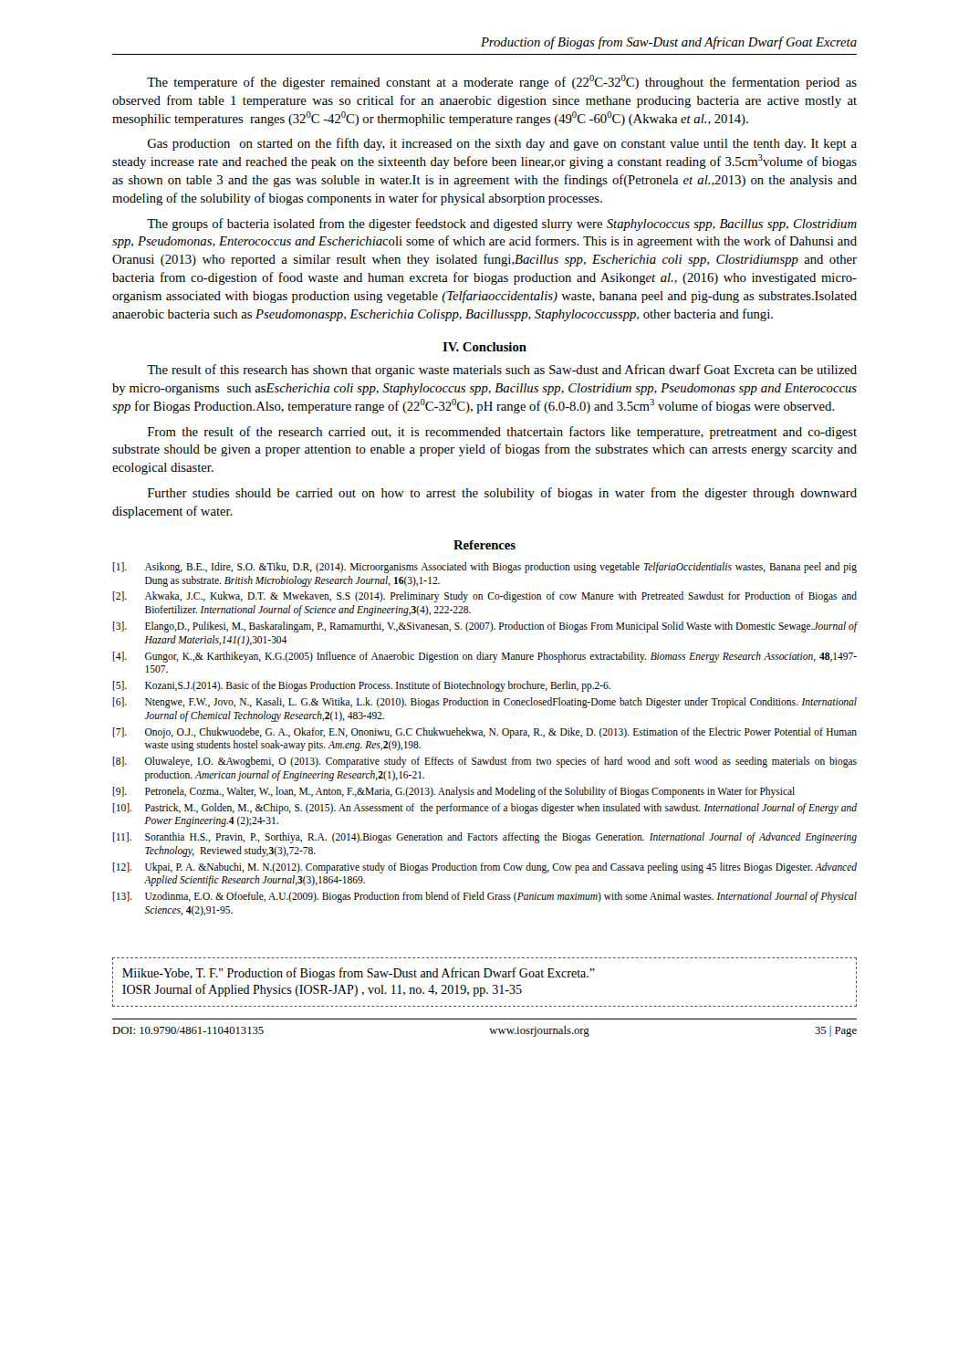Production of Biogas from Saw-Dust and African Dwarf Goat Excreta
The temperature of the digester remained constant at a moderate range of (220C-320C) throughout the fermentation period as observed from table 1 temperature was so critical for an anaerobic digestion since methane producing bacteria are active mostly at mesophilic temperatures ranges (320C -420C) or thermophilic temperature ranges (490C -600C) (Akwaka et al., 2014).
Gas production on started on the fifth day, it increased on the sixth day and gave on constant value until the tenth day. It kept a steady increase rate and reached the peak on the sixteenth day before been linear,or giving a constant reading of 3.5cm3volume of biogas as shown on table 3 and the gas was soluble in water.It is in agreement with the findings of(Petronela et al., 2013) on the analysis and modeling of the solubility of biogas components in water for physical absorption processes.
The groups of bacteria isolated from the digester feedstock and digested slurry were Staphylococcus spp, Bacillus spp, Clostridium spp, Pseudomonas, Enterococcus and Escherichiacoli some of which are acid formers. This is in agreement with the work of Dahunsi and Oranusi (2013) who reported a similar result when they isolated fungi,Bacillus spp, Escherichia coli spp, Clostridiumspp and other bacteria from co-digestion of food waste and human excreta for biogas production and Asikonget al., (2016) who investigated micro-organism associated with biogas production using vegetable (Telfariaoccidentalis) waste, banana peel and pig-dung as substrates.Isolated anaerobic bacteria such as Pseudomonaspp, Escherichia Colispp, Bacillusspp, Staphylococcusspp, other bacteria and fungi.
IV. Conclusion
The result of this research has shown that organic waste materials such as Saw-dust and African dwarf Goat Excreta can be utilized by micro-organisms such asEscherichia coli spp, Staphylococcus spp, Bacillus spp, Clostridium spp, Pseudomonas spp and Enterococcus spp for Biogas Production.Also, temperature range of (220C-320C), pH range of (6.0-8.0) and 3.5cm3 volume of biogas were observed.
From the result of the research carried out, it is recommended thatcertain factors like temperature, pretreatment and co-digest substrate should be given a proper attention to enable a proper yield of biogas from the substrates which can arrests energy scarcity and ecological disaster.
Further studies should be carried out on how to arrest the solubility of biogas in water from the digester through downward displacement of water.
References
[1]. Asikong, B.E., Idire, S.O. &Tiku, D.R, (2014). Microorganisms Associated with Biogas production using vegetable TelfariaOccidentialis wastes, Banana peel and pig Dung as substrate. British Microbiology Research Journal, 16(3),1-12.
[2]. Akwaka, J.C., Kukwa, D.T. & Mwekaven, S.S (2014). Preliminary Study on Co-digestion of cow Manure with Pretreated Sawdust for Production of Biogas and Biofertilizer. International Journal of Science and Engineering, 3(4), 222-228.
[3]. Elango,D., Pulikesi, M., Baskaralingam, P., Ramamurthi, V.,&Sivanesan, S. (2007). Production of Biogas From Municipal Solid Waste with Domestic Sewage.Journal of Hazard Materials,141(1), 301-304
[4]. Gungor, K.,& Karthikeyan, K.G.(2005) Influence of Anaerobic Digestion on diary Manure Phosphorus extractability. Biomass Energy Research Association, 48,1497-1507.
[5]. Kozani,S.J.(2014). Basic of the Biogas Production Process. Institute of Biotechnology brochure, Berlin, pp.2-6.
[6]. Ntengwe, F.W., Jovo, N., Kasali, L. G.& Witika, L.k. (2010). Biogas Production in ConeclosedFloating-Dome batch Digester under Tropical Conditions. International Journal of Chemical Technology Research, 2(1), 483-492.
[7]. Onojo, O.J., Chukwuodebe, G. A., Okafor, E.N, Ononiwu, G.C Chukwuehekwa, N. Opara, R., & Dike, D. (2013). Estimation of the Electric Power Potential of Human waste using students hostel soak-away pits. Am.eng. Res, 2(9),198.
[8]. Oluwaleye, I.O. &Awogbemi, O (2013). Comparative study of Effects of Sawdust from two species of hard wood and soft wood as seeding materials on biogas production. American journal of Engineering Research, 2(1),16-21.
[9]. Petronela, Cozma., Walter, W., loan, M., Anton, F.,&Maria, G.(2013). Analysis and Modeling of the Solubility of Biogas Components in Water for Physical
[10]. Pastrick, M., Golden, M., &Chipo, S. (2015). An Assessment of the performance of a biogas digester when insulated with sawdust. International Journal of Energy and Power Engineering. 4 (2);24-31.
[11]. Soranthia H.S., Pravin, P., Sorthiya, R.A. (2014).Biogas Generation and Factors affecting the Biogas Generation. International Journal of Advanced Engineering Technology, Reviewed study,3(3),72-78.
[12]. Ukpai, P. A. &Nabuchi, M. N.(2012). Comparative study of Biogas Production from Cow dung, Cow pea and Cassava peeling using 45 litres Biogas Digester. Advanced Applied Scientific Research Journal, 3(3),1864-1869.
[13]. Uzodinma, E.O. & Ofoefule, A.U.(2009). Biogas Production from blend of Field Grass (Panicum maximum) with some Animal wastes. International Journal of Physical Sciences, 4(2),91-95.
Miikue-Yobe, T. F." Production of Biogas from Saw-Dust and African Dwarf Goat Excreta.”
IOSR Journal of Applied Physics (IOSR-JAP) , vol. 11, no. 4, 2019, pp. 31-35
DOI: 10.9790/4861-1104013135 www.iosrjournals.org 35 | Page